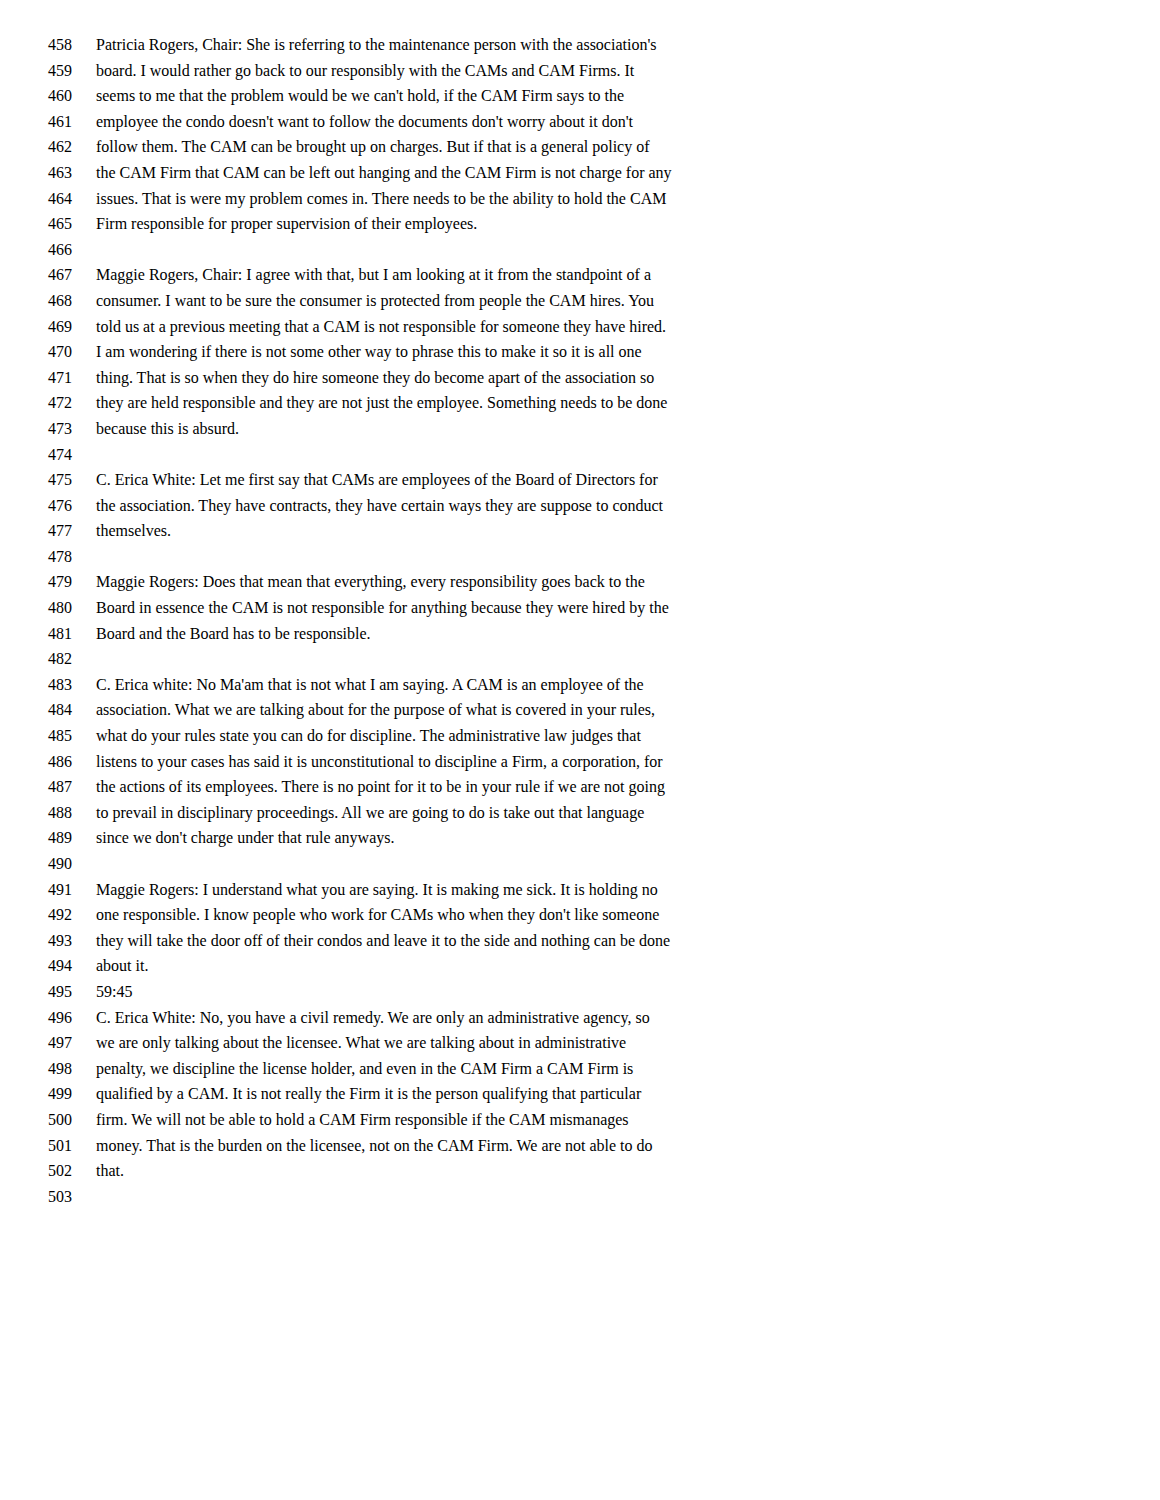458 Patricia Rogers, Chair: She is referring to the maintenance person with the association's
459 board. I would rather go back to our responsibly with the CAMs and CAM Firms. It
460 seems to me that the problem would be we can't hold, if the CAM Firm says to the
461 employee the condo doesn't want to follow the documents don't worry about it don't
462 follow them. The CAM can be brought up on charges. But if that is a general policy of
463 the CAM Firm that CAM can be left out hanging and the CAM Firm is not charge for any
464 issues. That is were my problem comes in. There needs to be the ability to hold the CAM
465 Firm responsible for proper supervision of their employees.
466
467 Maggie Rogers, Chair: I agree with that, but I am looking at it from the standpoint of a
468 consumer. I want to be sure the consumer is protected from people the CAM hires. You
469 told us at a previous meeting that a CAM is not responsible for someone they have hired.
470 I am wondering if there is not some other way to phrase this to make it so it is all one
471 thing. That is so when they do hire someone they do become apart of the association so
472 they are held responsible and they are not just the employee. Something needs to be done
473 because this is absurd.
474
475 C. Erica White: Let me first say that CAMs are employees of the Board of Directors for
476 the association. They have contracts, they have certain ways they are suppose to conduct
477 themselves.
478
479 Maggie Rogers: Does that mean that everything, every responsibility goes back to the
480 Board in essence the CAM is not responsible for anything because they were hired by the
481 Board and the Board has to be responsible.
482
483 C. Erica white: No Ma'am that is not what I am saying. A CAM is an employee of the
484 association. What we are talking about for the purpose of what is covered in your rules,
485 what do your rules state you can do for discipline. The administrative law judges that
486 listens to your cases has said it is unconstitutional to discipline a Firm, a corporation, for
487 the actions of its employees. There is no point for it to be in your rule if we are not going
488 to prevail in disciplinary proceedings. All we are going to do is take out that language
489 since we don't charge under that rule anyways.
490
491 Maggie Rogers: I understand what you are saying. It is making me sick. It is holding no
492 one responsible. I know people who work for CAMs who when they don't like someone
493 they will take the door off of their condos and leave it to the side and nothing can be done
494 about it.
49559:45
496 C. Erica White: No, you have a civil remedy. We are only an administrative agency, so
497 we are only talking about the licensee. What we are talking about in administrative
498 penalty, we discipline the license holder, and even in the CAM Firm a CAM Firm is
499 qualified by a CAM. It is not really the Firm it is the person qualifying that particular
500 firm. We will not be able to hold a CAM Firm responsible if the CAM mismanages
501 money. That is the burden on the licensee, not on the CAM Firm. We are not able to do
502 that.
503